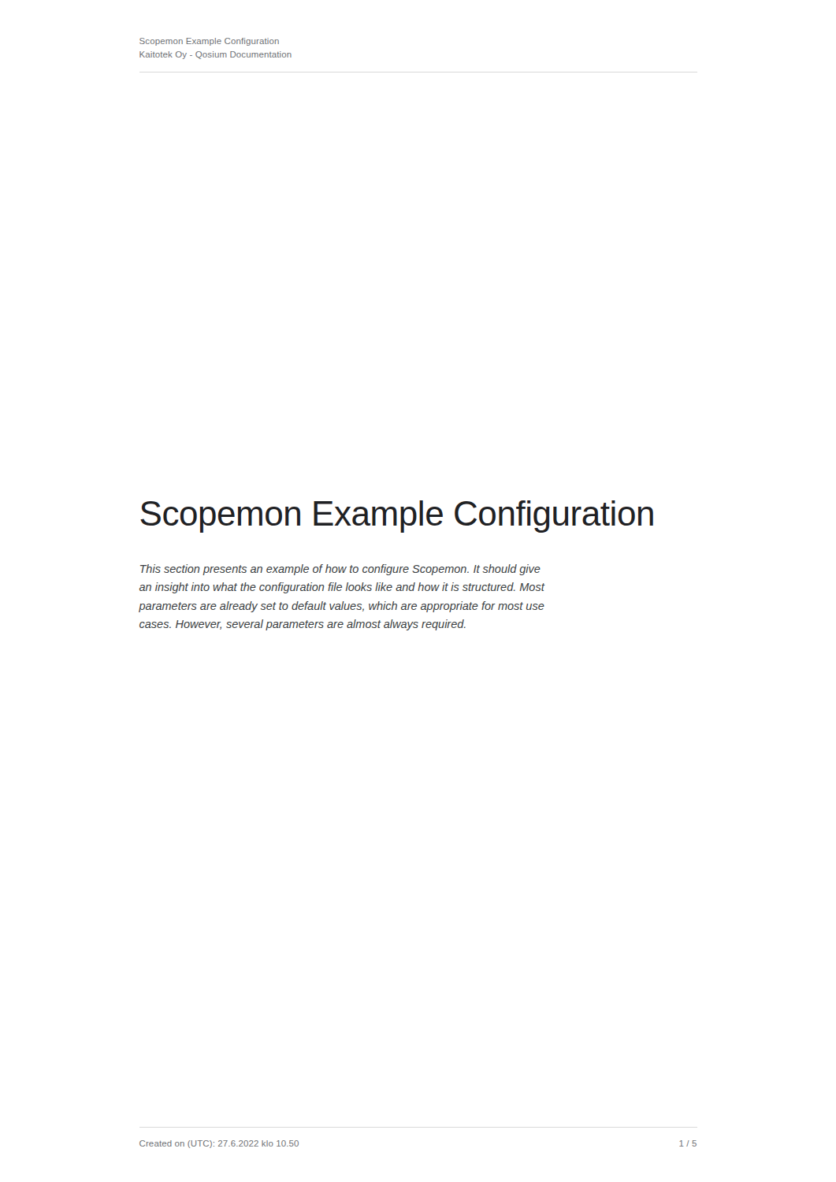Scopemon Example Configuration
Kaitotek Oy - Qosium Documentation
Scopemon Example Configuration
This section presents an example of how to configure Scopemon. It should give an insight into what the configuration file looks like and how it is structured. Most parameters are already set to default values, which are appropriate for most use cases. However, several parameters are almost always required.
Created on (UTC): 27.6.2022 klo 10.50
1 / 5